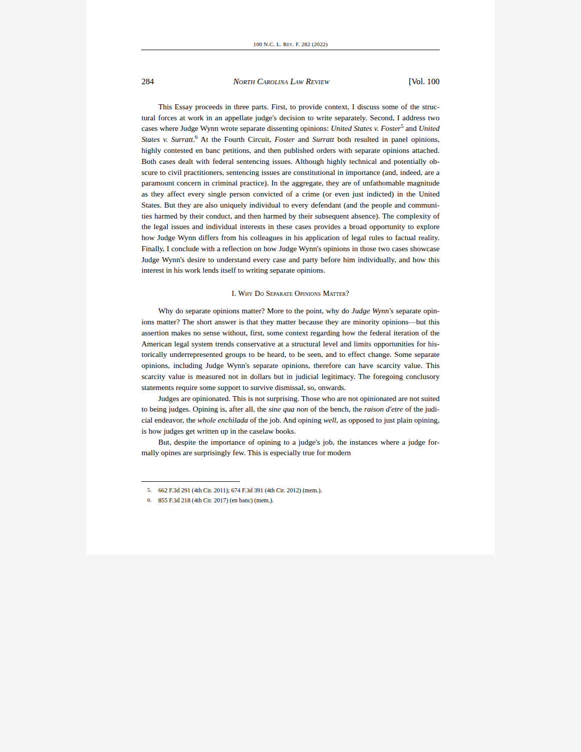100 N.C. L. Rev. F. 282 (2022)
284 North Carolina Law Review [Vol. 100
This Essay proceeds in three parts. First, to provide context, I discuss some of the structural forces at work in an appellate judge's decision to write separately. Second, I address two cases where Judge Wynn wrote separate dissenting opinions: United States v. Foster5 and United States v. Surratt.6 At the Fourth Circuit, Foster and Surratt both resulted in panel opinions, highly contested en banc petitions, and then published orders with separate opinions attached. Both cases dealt with federal sentencing issues. Although highly technical and potentially obscure to civil practitioners, sentencing issues are constitutional in importance (and, indeed, are a paramount concern in criminal practice). In the aggregate, they are of unfathomable magnitude as they affect every single person convicted of a crime (or even just indicted) in the United States. But they are also uniquely individual to every defendant (and the people and communities harmed by their conduct, and then harmed by their subsequent absence). The complexity of the legal issues and individual interests in these cases provides a broad opportunity to explore how Judge Wynn differs from his colleagues in his application of legal rules to factual reality. Finally, I conclude with a reflection on how Judge Wynn's opinions in those two cases showcase Judge Wynn's desire to understand every case and party before him individually, and how this interest in his work lends itself to writing separate opinions.
I. Why Do Separate Opinions Matter?
Why do separate opinions matter? More to the point, why do Judge Wynn's separate opinions matter? The short answer is that they matter because they are minority opinions—but this assertion makes no sense without, first, some context regarding how the federal iteration of the American legal system trends conservative at a structural level and limits opportunities for historically underrepresented groups to be heard, to be seen, and to effect change. Some separate opinions, including Judge Wynn's separate opinions, therefore can have scarcity value. This scarcity value is measured not in dollars but in judicial legitimacy. The foregoing conclusory statements require some support to survive dismissal, so, onwards.
Judges are opinionated. This is not surprising. Those who are not opinionated are not suited to being judges. Opining is, after all, the sine qua non of the bench, the raison d'etre of the judicial endeavor, the whole enchilada of the job. And opining well, as opposed to just plain opining, is how judges get written up in the caselaw books.
But, despite the importance of opining to a judge's job, the instances where a judge formally opines are surprisingly few. This is especially true for modern
5. 662 F.3d 291 (4th Cir. 2011); 674 F.3d 391 (4th Cir. 2012) (mem.).
6. 855 F.3d 218 (4th Cir. 2017) (en banc) (mem.).